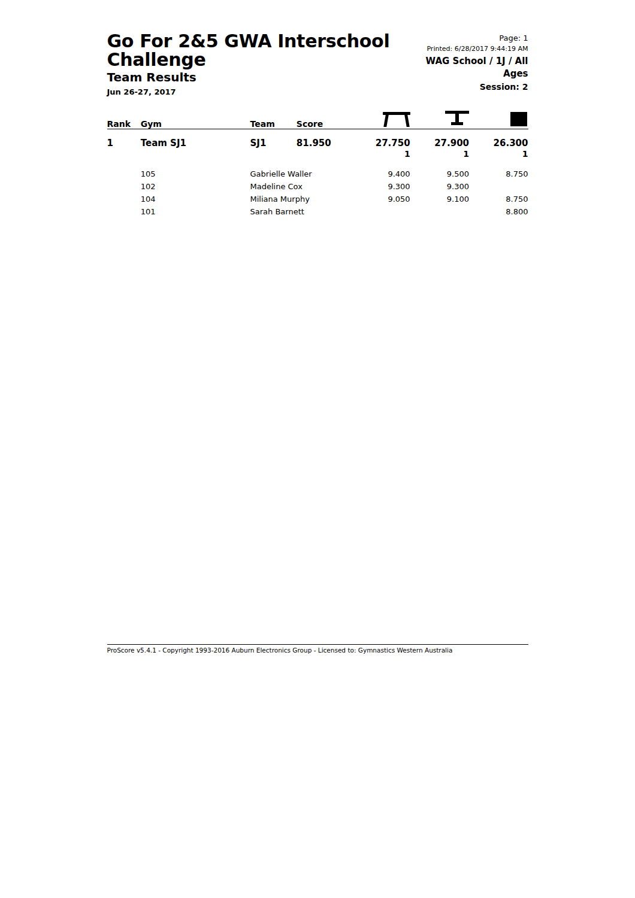Go For 2&5 GWA Interschool Challenge
Team Results
Jun 26-27, 2017
Page: 1
Printed: 6/28/2017 9:44:19 AM
WAG School / 1J / All Ages
Session: 2
| Rank | Gym | Team | Score | | | |
| --- | --- | --- | --- | --- | --- | --- |
| 1 | Team SJ1 | SJ1 | 81.950 | 27.750 | 27.900 | 26.300 |
| | | | | 1 | 1 | 1 |
| | 105 | Gabrielle Waller | 9.400 | 9.500 | 8.750 |
| | 102 | Madeline Cox | 9.300 | 9.300 | |
| | 104 | Miliana Murphy | 9.050 | 9.100 | 8.750 |
| | 101 | Sarah Barnett | | | 8.800 |
ProScore v5.4.1 - Copyright 1993-2016 Auburn Electronics Group - Licensed to: Gymnastics Western Australia